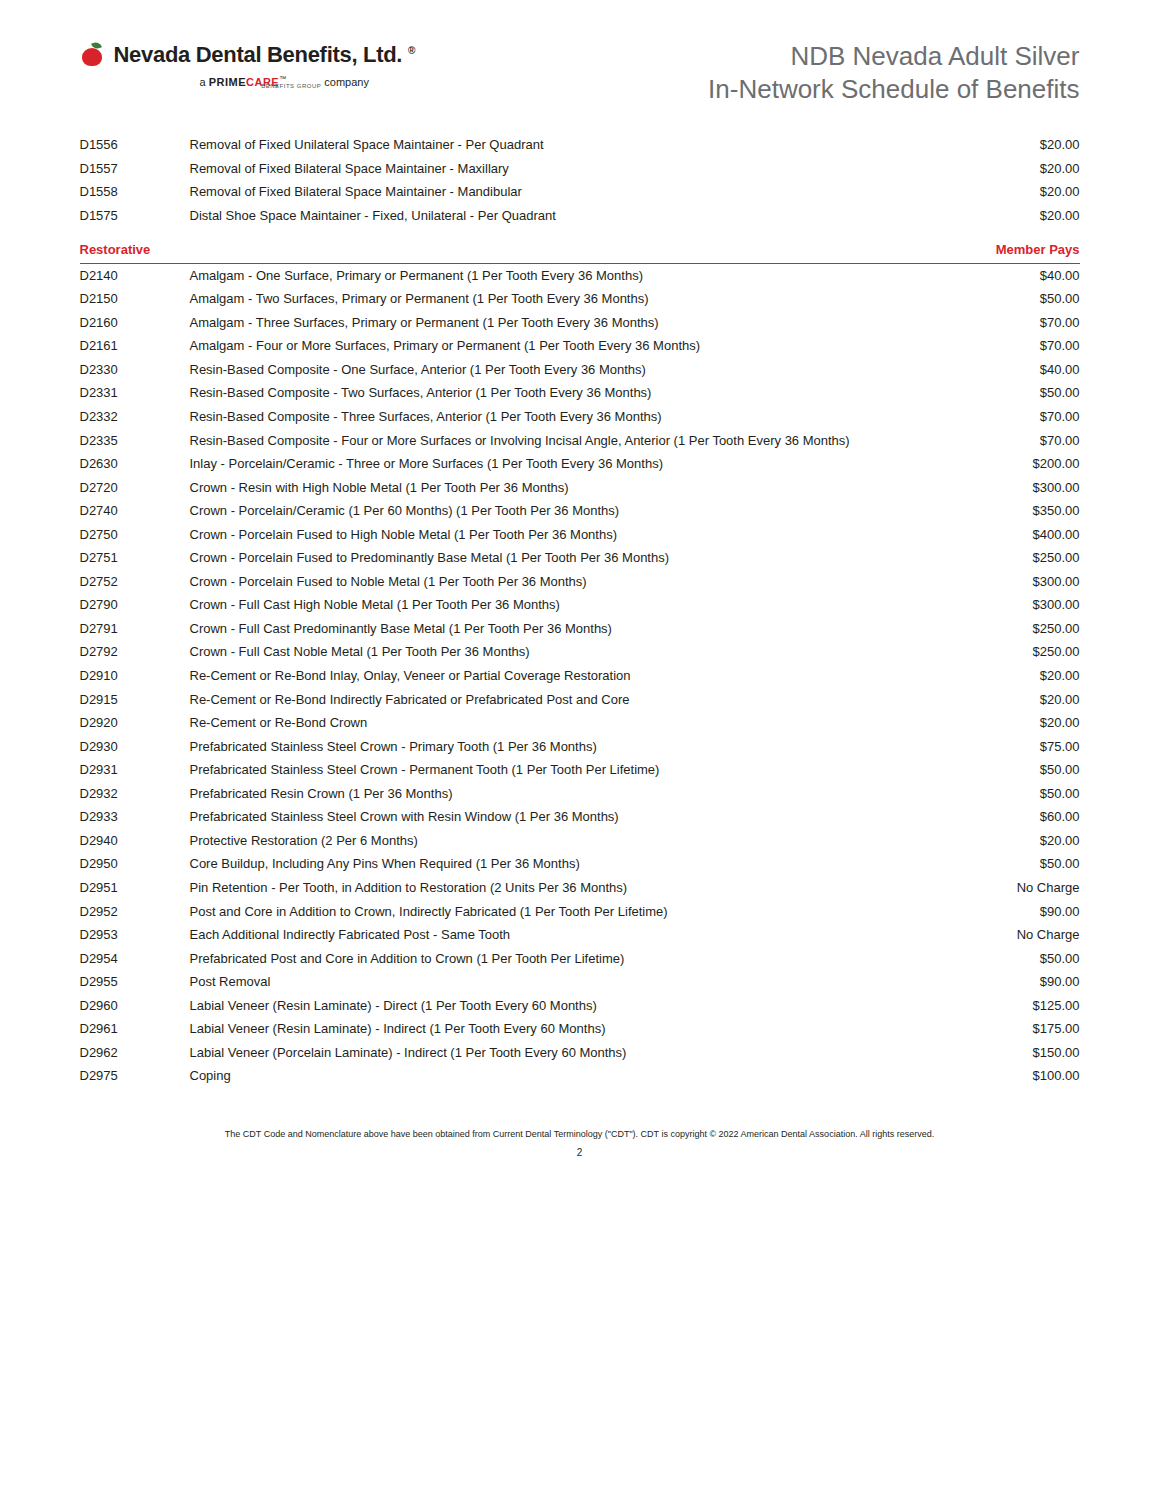Nevada Dental Benefits, Ltd. ®
a PRIME CARE™ BENEFITS GROUP company
NDB Nevada Adult Silver
In-Network Schedule of Benefits
| D1556 | Removal of Fixed Unilateral Space Maintainer - Per Quadrant | $20.00 |
| D1557 | Removal of Fixed Bilateral Space Maintainer - Maxillary | $20.00 |
| D1558 | Removal of Fixed Bilateral Space Maintainer - Mandibular | $20.00 |
| D1575 | Distal Shoe Space Maintainer - Fixed, Unilateral - Per Quadrant | $20.00 |
| Restorative | Member Pays |
| D2140 | Amalgam - One Surface, Primary or Permanent (1 Per Tooth Every 36 Months) | $40.00 |
| D2150 | Amalgam - Two Surfaces, Primary or Permanent (1 Per Tooth Every 36 Months) | $50.00 |
| D2160 | Amalgam - Three Surfaces, Primary or Permanent (1 Per Tooth Every 36 Months) | $70.00 |
| D2161 | Amalgam - Four or More Surfaces, Primary or Permanent (1 Per Tooth Every 36 Months) | $70.00 |
| D2330 | Resin-Based Composite - One Surface, Anterior (1 Per Tooth Every 36 Months) | $40.00 |
| D2331 | Resin-Based Composite - Two Surfaces, Anterior (1 Per Tooth Every 36 Months) | $50.00 |
| D2332 | Resin-Based Composite - Three Surfaces, Anterior (1 Per Tooth Every 36 Months) | $70.00 |
| D2335 | Resin-Based Composite - Four or More Surfaces or Involving Incisal Angle, Anterior (1 Per Tooth Every 36 Months) | $70.00 |
| D2630 | Inlay - Porcelain/Ceramic - Three or More Surfaces (1 Per Tooth Every 36 Months) | $200.00 |
| D2720 | Crown - Resin with High Noble Metal (1 Per Tooth Per 36 Months) | $300.00 |
| D2740 | Crown - Porcelain/Ceramic (1 Per 60 Months) (1 Per Tooth Per 36 Months) | $350.00 |
| D2750 | Crown - Porcelain Fused to High Noble Metal (1 Per Tooth Per 36 Months) | $400.00 |
| D2751 | Crown - Porcelain Fused to Predominantly Base Metal (1 Per Tooth Per 36 Months) | $250.00 |
| D2752 | Crown - Porcelain Fused to Noble Metal (1 Per Tooth Per 36 Months) | $300.00 |
| D2790 | Crown - Full Cast High Noble Metal (1 Per Tooth Per 36 Months) | $300.00 |
| D2791 | Crown - Full Cast Predominantly Base Metal (1 Per Tooth Per 36 Months) | $250.00 |
| D2792 | Crown - Full Cast Noble Metal (1 Per Tooth Per 36 Months) | $250.00 |
| D2910 | Re-Cement or Re-Bond Inlay, Onlay, Veneer or Partial Coverage Restoration | $20.00 |
| D2915 | Re-Cement or Re-Bond Indirectly Fabricated or Prefabricated Post and Core | $20.00 |
| D2920 | Re-Cement or Re-Bond Crown | $20.00 |
| D2930 | Prefabricated Stainless Steel Crown - Primary Tooth (1 Per 36 Months) | $75.00 |
| D2931 | Prefabricated Stainless Steel Crown - Permanent Tooth (1 Per Tooth Per Lifetime) | $50.00 |
| D2932 | Prefabricated Resin Crown (1 Per 36 Months) | $50.00 |
| D2933 | Prefabricated Stainless Steel Crown with Resin Window (1 Per 36 Months) | $60.00 |
| D2940 | Protective Restoration (2 Per 6 Months) | $20.00 |
| D2950 | Core Buildup, Including Any Pins When Required (1 Per 36 Months) | $50.00 |
| D2951 | Pin Retention - Per Tooth, in Addition to Restoration (2 Units Per 36 Months) | No Charge |
| D2952 | Post and Core in Addition to Crown, Indirectly Fabricated (1 Per Tooth Per Lifetime) | $90.00 |
| D2953 | Each Additional Indirectly Fabricated Post - Same Tooth | No Charge |
| D2954 | Prefabricated Post and Core in Addition to Crown (1 Per Tooth Per Lifetime) | $50.00 |
| D2955 | Post Removal | $90.00 |
| D2960 | Labial Veneer (Resin Laminate) - Direct (1 Per Tooth Every 60 Months) | $125.00 |
| D2961 | Labial Veneer (Resin Laminate) - Indirect (1 Per Tooth Every 60 Months) | $175.00 |
| D2962 | Labial Veneer (Porcelain Laminate) - Indirect (1 Per Tooth Every 60 Months) | $150.00 |
| D2975 | Coping | $100.00 |
The CDT Code and Nomenclature above have been obtained from Current Dental Terminology ("CDT"). CDT is copyright © 2022 American Dental Association. All rights reserved.
2